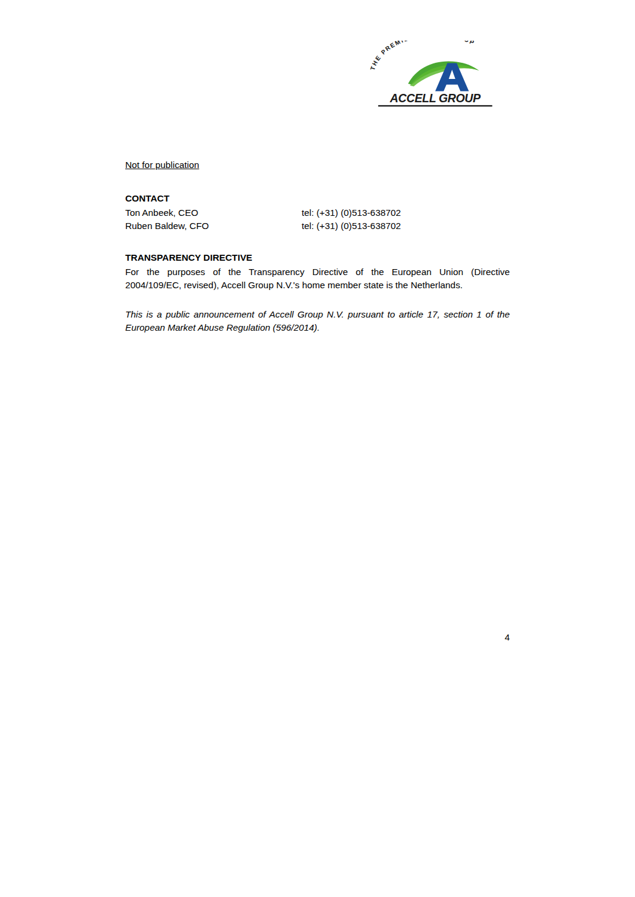THE PREMIER CYCLE GROUP ACCELL GROUP
Not for publication
CONTACT
Ton Anbeek, CEO
tel: (+31) (0)513-638702
Ruben Baldew, CFO
tel: (+31) (0)513-638702
TRANSPARENCY DIRECTIVE
For the purposes of the Transparency Directive of the European Union (Directive 2004/109/EC, revised), Accell Group N.V.'s home member state is the Netherlands.
This is a public announcement of Accell Group N.V. pursuant to article 17, section 1 of the European Market Abuse Regulation (596/2014).
4